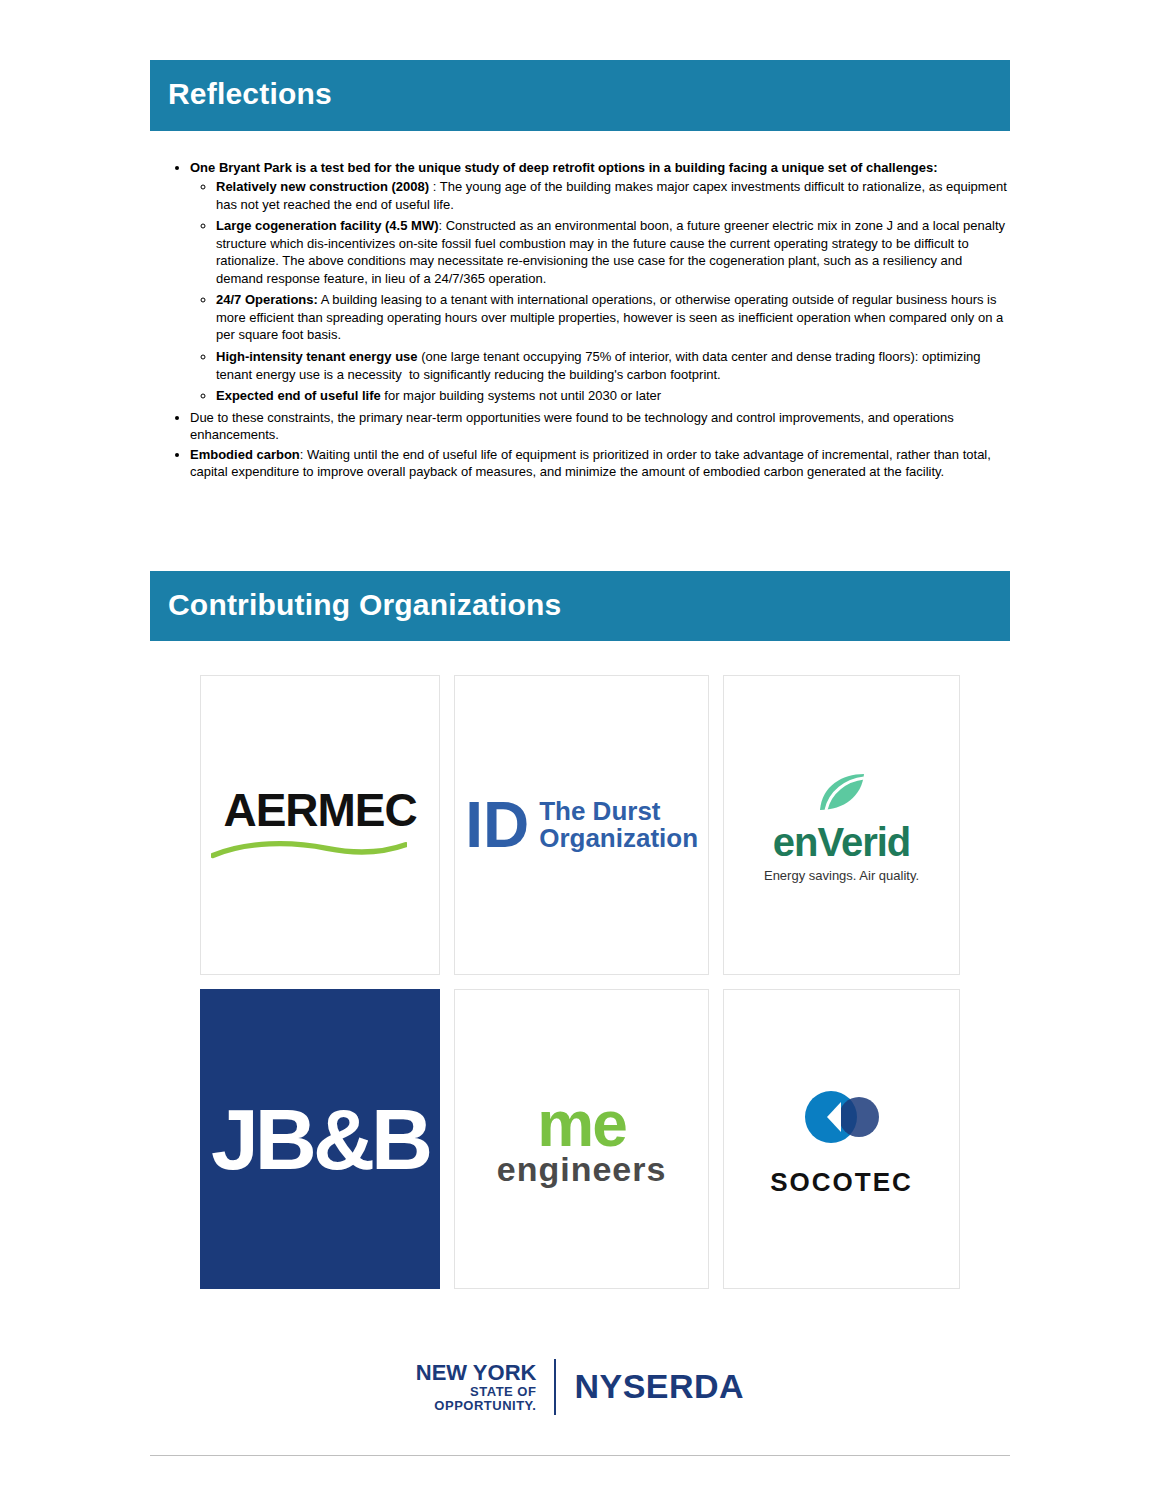Reflections
One Bryant Park is a test bed for the unique study of deep retrofit options in a building facing a unique set of challenges:
Relatively new construction (2008) : The young age of the building makes major capex investments difficult to rationalize, as equipment has not yet reached the end of useful life.
Large cogeneration facility (4.5 MW): Constructed as an environmental boon, a future greener electric mix in zone J and a local penalty structure which dis-incentivizes on-site fossil fuel combustion may in the future cause the current operating strategy to be difficult to rationalize. The above conditions may necessitate re-envisioning the use case for the cogeneration plant, such as a resiliency and demand response feature, in lieu of a 24/7/365 operation.
24/7 Operations: A building leasing to a tenant with international operations, or otherwise operating outside of regular business hours is more efficient than spreading operating hours over multiple properties, however is seen as inefficient operation when compared only on a per square foot basis.
High-intensity tenant energy use (one large tenant occupying 75% of interior, with data center and dense trading floors): optimizing tenant energy use is a necessity to significantly reducing the building's carbon footprint.
Expected end of useful life for major building systems not until 2030 or later
Due to these constraints, the primary near-term opportunities were found to be technology and control improvements, and operations enhancements.
Embodied carbon: Waiting until the end of useful life of equipment is prioritized in order to take advantage of incremental, rather than total, capital expenditure to improve overall payback of measures, and minimize the amount of embodied carbon generated at the facility.
Contributing Organizations
AERMEC
ID The Durst
Organization
enVerid
Energy savings. Air quality.
JB&B
me
engineers
SOCOTEC
NEW YORK
STATE OF
OPPORTUNITY.
NYSERDA